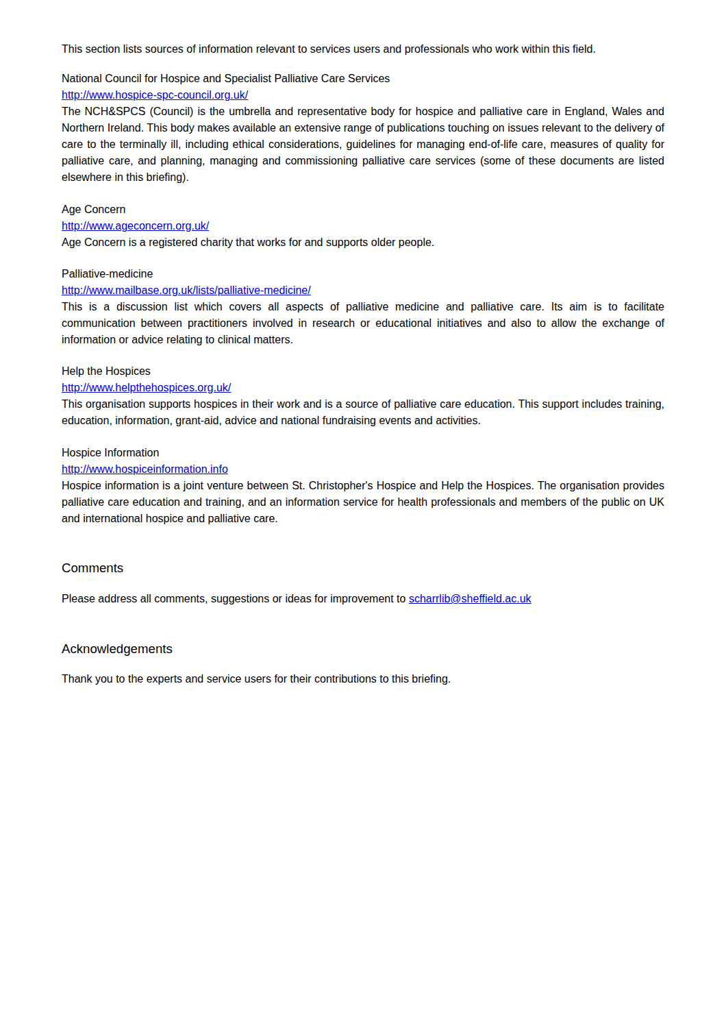This section lists sources of information relevant to services users and professionals who work within this field.
National Council for Hospice and Specialist Palliative Care Services
http://www.hospice-spc-council.org.uk/
The NCH&SPCS (Council) is the umbrella and representative body for hospice and palliative care in England, Wales and Northern Ireland. This body makes available an extensive range of publications touching on issues relevant to the delivery of care to the terminally ill, including ethical considerations, guidelines for managing end-of-life care, measures of quality for palliative care, and planning, managing and commissioning palliative care services (some of these documents are listed elsewhere in this briefing).
Age Concern
http://www.ageconcern.org.uk/
Age Concern is a registered charity that works for and supports older people.
Palliative-medicine
http://www.mailbase.org.uk/lists/palliative-medicine/
This is a discussion list which covers all aspects of palliative medicine and palliative care. Its aim is to facilitate communication between practitioners involved in research or educational initiatives and also to allow the exchange of information or advice relating to clinical matters.
Help the Hospices
http://www.helpthehospices.org.uk/
This organisation supports hospices in their work and is a source of palliative care education. This support includes training, education, information, grant-aid, advice and national fundraising events and activities.
Hospice Information
http://www.hospiceinformation.info
Hospice information is a joint venture between St. Christopher's Hospice and Help the Hospices. The organisation provides palliative care education and training, and an information service for health professionals and members of the public on UK and international hospice and palliative care.
Comments
Please address all comments, suggestions or ideas for improvement to scharrlib@sheffield.ac.uk
Acknowledgements
Thank you to the experts and service users for their contributions to this briefing.